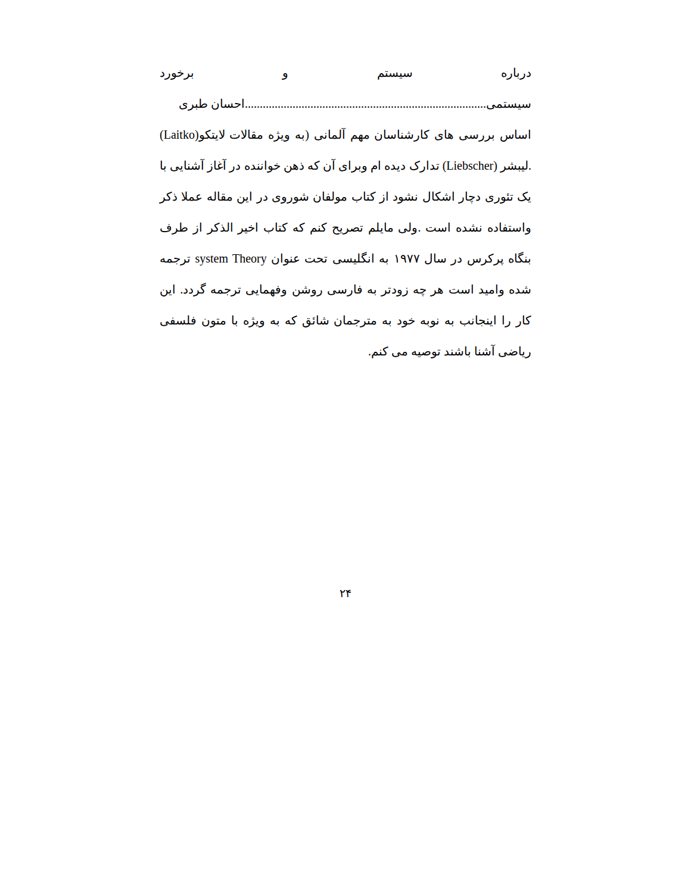درباره سیستم و برخورد سیستمی.................................................................................احسان طبری
اساس بررسی های کارشناسان مهم آلمانی (به ویژه مقالات لایتکو(Laitko) .لیبشر (Liebscher) تدارک دیده ام وبرای آن که ذهن خواننده در آغاز آشنایی با یک تئوری دچار اشکال نشود از کتاب مولفان شوروی در این مقاله عملا ذکر واستفاده نشده است .ولی مایلم تصریح کنم که کتاب اخیر الذکر از طرف بنگاه پرکرس در سال ۱۹۷۷ به انگلیسی تحت عنوان system Theory ترجمه شده وامید است هر چه زودتر به فارسی روشن وفهمایی ترجمه گردد. این کار را اینجانب به نوبه خود به مترجمان شائق که به ویژه با متون فلسفی ریاضی آشنا باشند توصیه می کنم.
۲۴